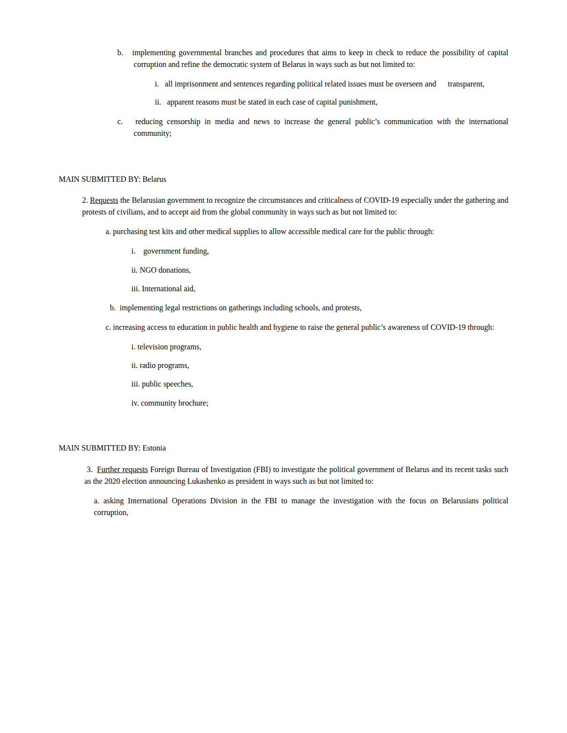b. implementing governmental branches and procedures that aims to keep in check to reduce the possibility of capital corruption and refine the democratic system of Belarus in ways such as but not limited to:
i. all imprisonment and sentences regarding political related issues must be overseen and transparent,
ii. apparent reasons must be stated in each case of capital punishment,
c. reducing censorship in media and news to increase the general public’s communication with the international community;
MAIN SUBMITTED BY: Belarus
2. Requests the Belarusian government to recognize the circumstances and criticalness of COVID-19 especially under the gathering and protests of civilians, and to accept aid from the global community in ways such as but not limited to:
a. purchasing test kits and other medical supplies to allow accessible medical care for the public through:
i. government funding,
ii. NGO donations,
iii. International aid,
b. implementing legal restrictions on gatherings including schools, and protests,
c. increasing access to education in public health and hygiene to raise the general public’s awareness of COVID-19 through:
i. television programs,
ii. radio programs,
iii. public speeches,
iv. community brochure;
MAIN SUBMITTED BY: Estonia
3. Further requests Foreign Bureau of Investigation (FBI) to investigate the political government of Belarus and its recent tasks such as the 2020 election announcing Lukashenko as president in ways such as but not limited to:
a. asking International Operations Division in the FBI to manage the investigation with the focus on Belarusians political corruption,